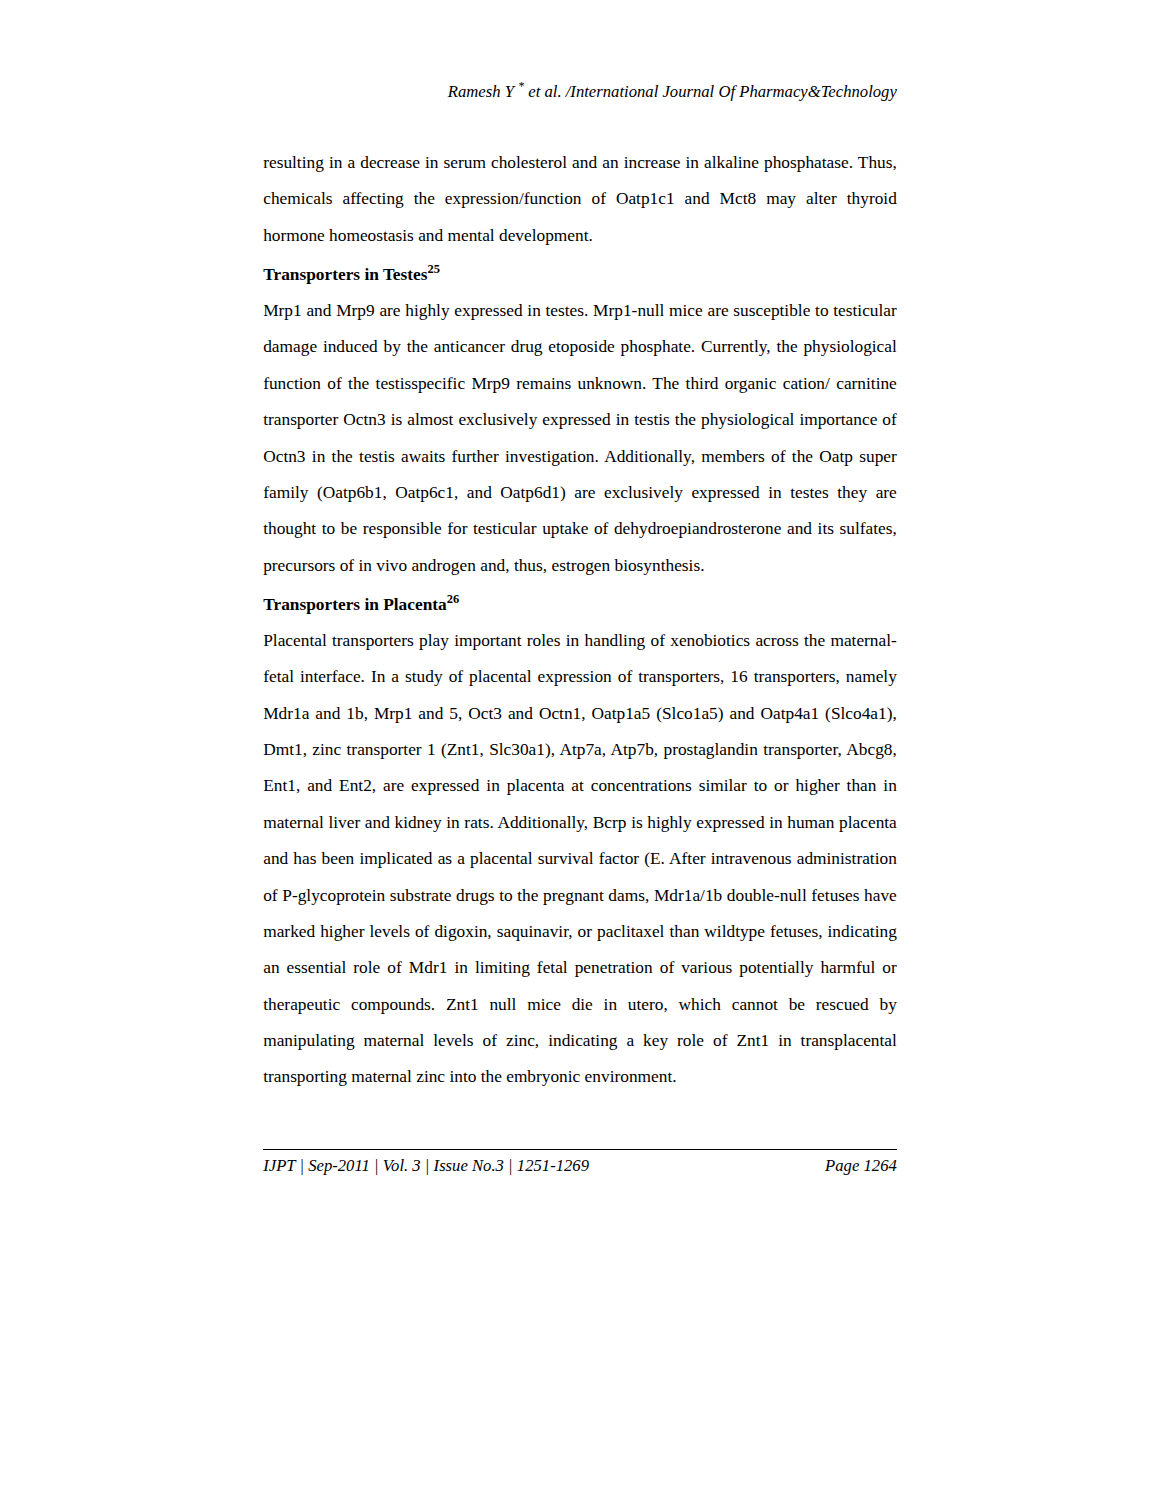Ramesh Y * et al. /International Journal Of Pharmacy&Technology
resulting in a decrease in serum cholesterol and an increase in alkaline phosphatase. Thus, chemicals affecting the expression/function of Oatp1c1 and Mct8 may alter thyroid hormone homeostasis and mental development.
Transporters in Testes25
Mrp1 and Mrp9 are highly expressed in testes. Mrp1-null mice are susceptible to testicular damage induced by the anticancer drug etoposide phosphate. Currently, the physiological function of the testisspecific Mrp9 remains unknown. The third organic cation/ carnitine transporter Octn3 is almost exclusively expressed in testis the physiological importance of Octn3 in the testis awaits further investigation. Additionally, members of the Oatp super family (Oatp6b1, Oatp6c1, and Oatp6d1) are exclusively expressed in testes they are thought to be responsible for testicular uptake of dehydroepiandrosterone and its sulfates, precursors of in vivo androgen and, thus, estrogen biosynthesis.
Transporters in Placenta26
Placental transporters play important roles in handling of xenobiotics across the maternal-fetal interface. In a study of placental expression of transporters, 16 transporters, namely Mdr1a and 1b, Mrp1 and 5, Oct3 and Octn1, Oatp1a5 (Slco1a5) and Oatp4a1 (Slco4a1), Dmt1, zinc transporter 1 (Znt1, Slc30a1), Atp7a, Atp7b, prostaglandin transporter, Abcg8, Ent1, and Ent2, are expressed in placenta at concentrations similar to or higher than in maternal liver and kidney in rats. Additionally, Bcrp is highly expressed in human placenta and has been implicated as a placental survival factor (E. After intravenous administration of P-glycoprotein substrate drugs to the pregnant dams, Mdr1a/1b double-null fetuses have marked higher levels of digoxin, saquinavir, or paclitaxel than wildtype fetuses, indicating an essential role of Mdr1 in limiting fetal penetration of various potentially harmful or therapeutic compounds. Znt1 null mice die in utero, which cannot be rescued by manipulating maternal levels of zinc, indicating a key role of Znt1 in transplacental transporting maternal zinc into the embryonic environment.
IJPT | Sep-2011 | Vol. 3 | Issue No.3 | 1251-1269 Page 1264